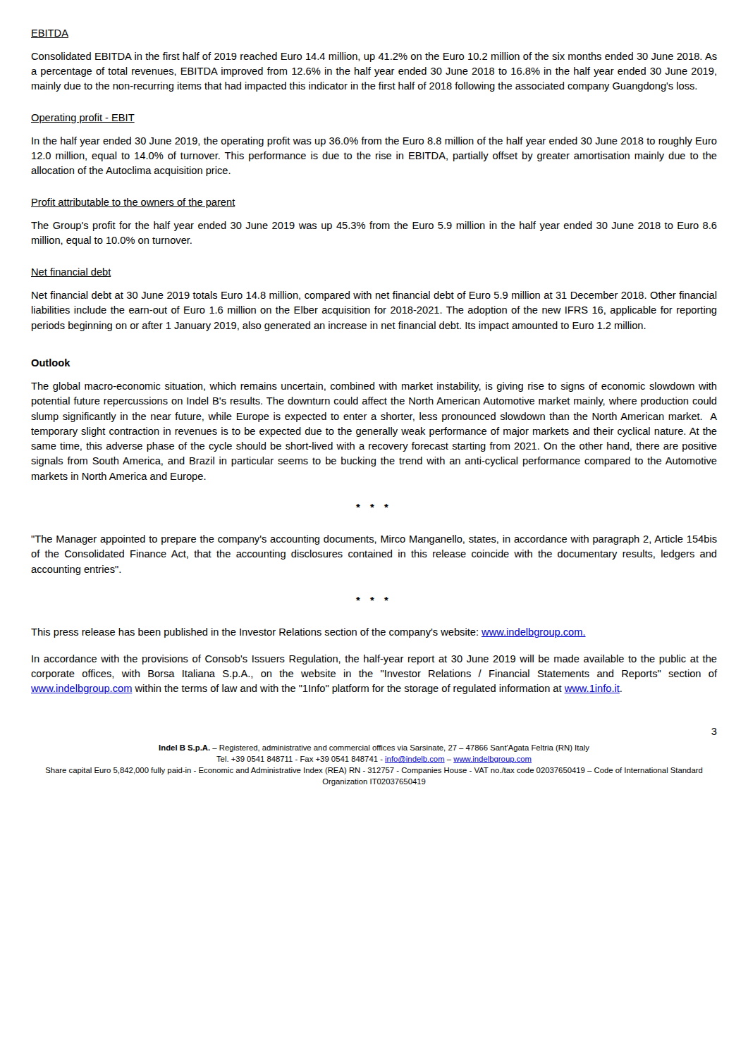EBITDA
Consolidated EBITDA in the first half of 2019 reached Euro 14.4 million, up 41.2% on the Euro 10.2 million of the six months ended 30 June 2018. As a percentage of total revenues, EBITDA improved from 12.6% in the half year ended 30 June 2018 to 16.8% in the half year ended 30 June 2019, mainly due to the non-recurring items that had impacted this indicator in the first half of 2018 following the associated company Guangdong's loss.
Operating profit - EBIT
In the half year ended 30 June 2019, the operating profit was up 36.0% from the Euro 8.8 million of the half year ended 30 June 2018 to roughly Euro 12.0 million, equal to 14.0% of turnover. This performance is due to the rise in EBITDA, partially offset by greater amortisation mainly due to the allocation of the Autoclima acquisition price.
Profit attributable to the owners of the parent
The Group's profit for the half year ended 30 June 2019 was up 45.3% from the Euro 5.9 million in the half year ended 30 June 2018 to Euro 8.6 million, equal to 10.0% on turnover.
Net financial debt
Net financial debt at 30 June 2019 totals Euro 14.8 million, compared with net financial debt of Euro 5.9 million at 31 December 2018. Other financial liabilities include the earn-out of Euro 1.6 million on the Elber acquisition for 2018-2021. The adoption of the new IFRS 16, applicable for reporting periods beginning on or after 1 January 2019, also generated an increase in net financial debt. Its impact amounted to Euro 1.2 million.
Outlook
The global macro-economic situation, which remains uncertain, combined with market instability, is giving rise to signs of economic slowdown with potential future repercussions on Indel B's results. The downturn could affect the North American Automotive market mainly, where production could slump significantly in the near future, while Europe is expected to enter a shorter, less pronounced slowdown than the North American market. A temporary slight contraction in revenues is to be expected due to the generally weak performance of major markets and their cyclical nature. At the same time, this adverse phase of the cycle should be short-lived with a recovery forecast starting from 2021. On the other hand, there are positive signals from South America, and Brazil in particular seems to be bucking the trend with an anti-cyclical performance compared to the Automotive markets in North America and Europe.
* * *
"The Manager appointed to prepare the company's accounting documents, Mirco Manganello, states, in accordance with paragraph 2, Article 154bis of the Consolidated Finance Act, that the accounting disclosures contained in this release coincide with the documentary results, ledgers and accounting entries".
* * *
This press release has been published in the Investor Relations section of the company's website: www.indelbgroup.com.
In accordance with the provisions of Consob's Issuers Regulation, the half-year report at 30 June 2019 will be made available to the public at the corporate offices, with Borsa Italiana S.p.A., on the website in the "Investor Relations / Financial Statements and Reports" section of www.indelbgroup.com within the terms of law and with the "1Info" platform for the storage of regulated information at www.1info.it.
3
Indel B S.p.A. – Registered, administrative and commercial offices via Sarsinate, 27 – 47866 Sant'Agata Feltria (RN) Italy
Tel. +39 0541 848711 - Fax +39 0541 848741 - info@indelb.com – www.indelbgroup.com
Share capital Euro 5,842,000 fully paid-in - Economic and Administrative Index (REA) RN - 312757 - Companies House - VAT no./tax code 02037650419 – Code of International Standard Organization IT02037650419